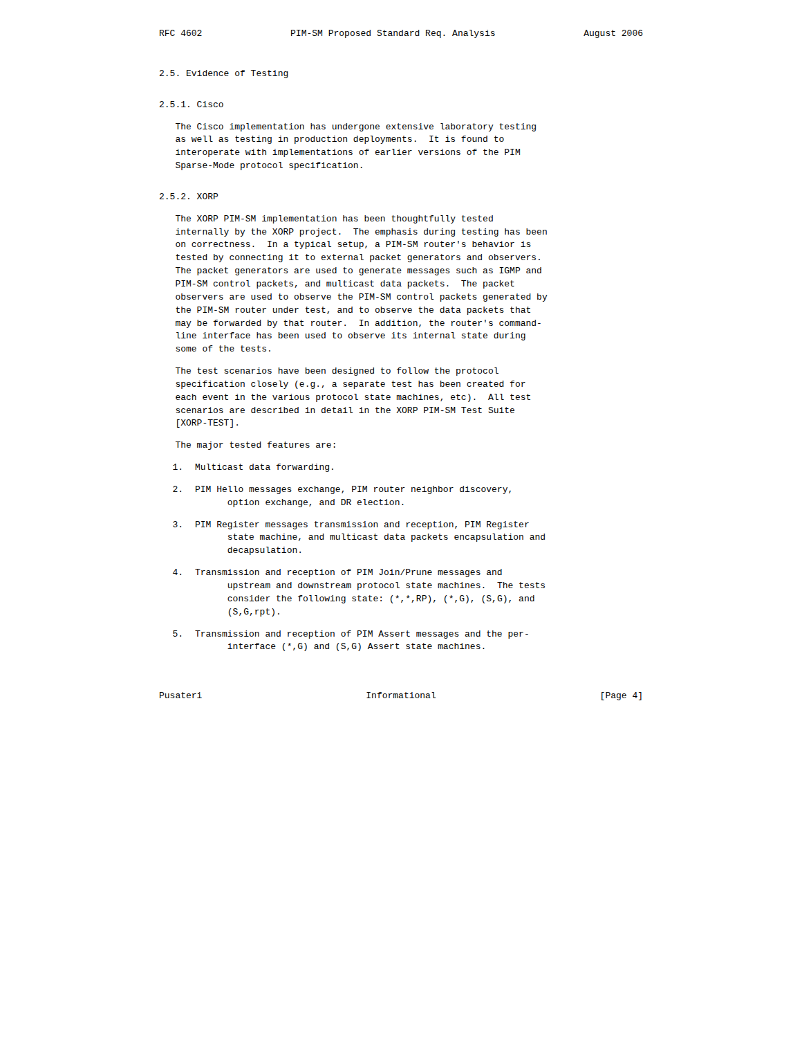RFC 4602 PIM-SM Proposed Standard Req. Analysis August 2006
2.5. Evidence of Testing
2.5.1. Cisco
The Cisco implementation has undergone extensive laboratory testing as well as testing in production deployments. It is found to interoperate with implementations of earlier versions of the PIM Sparse-Mode protocol specification.
2.5.2. XORP
The XORP PIM-SM implementation has been thoughtfully tested internally by the XORP project. The emphasis during testing has been on correctness. In a typical setup, a PIM-SM router's behavior is tested by connecting it to external packet generators and observers. The packet generators are used to generate messages such as IGMP and PIM-SM control packets, and multicast data packets. The packet observers are used to observe the PIM-SM control packets generated by the PIM-SM router under test, and to observe the data packets that may be forwarded by that router. In addition, the router's command- line interface has been used to observe its internal state during some of the tests.
The test scenarios have been designed to follow the protocol specification closely (e.g., a separate test has been created for each event in the various protocol state machines, etc). All test scenarios are described in detail in the XORP PIM-SM Test Suite [XORP-TEST].
The major tested features are:
1. Multicast data forwarding.
2. PIM Hello messages exchange, PIM router neighbor discovery, option exchange, and DR election.
3. PIM Register messages transmission and reception, PIM Register state machine, and multicast data packets encapsulation and decapsulation.
4. Transmission and reception of PIM Join/Prune messages and upstream and downstream protocol state machines. The tests consider the following state: (*,*,RP), (*,G), (S,G), and (S,G,rpt).
5. Transmission and reception of PIM Assert messages and the per- interface (*,G) and (S,G) Assert state machines.
Pusateri Informational [Page 4]